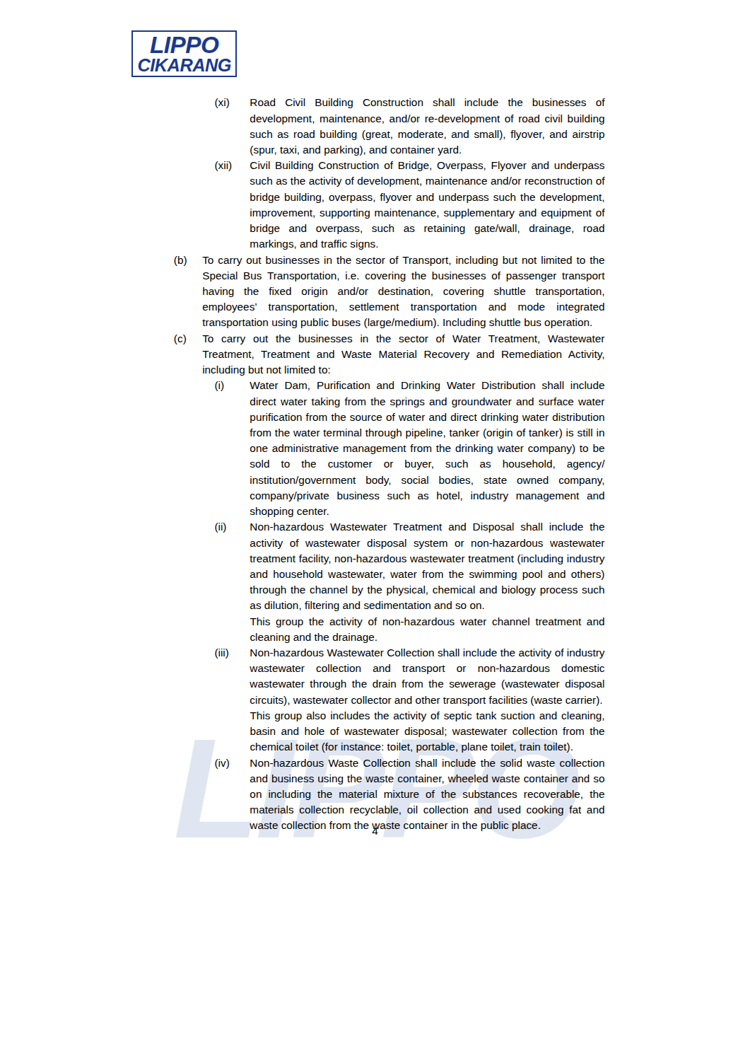LIPPO
CIKARANG
LIPPO
(xi)
Road Civil Building Construction shall include the businesses of development, maintenance, and/or re-development of road civil building such as road building (great, moderate, and small), flyover, and airstrip (spur, taxi, and parking), and container yard.
(xii)
Civil Building Construction of Bridge, Overpass, Flyover and underpass such as the activity of development, maintenance and/or reconstruction of bridge building, overpass, flyover and underpass such the development, improvement, supporting maintenance, supplementary and equipment of bridge and overpass, such as retaining gate/wall, drainage, road markings, and traffic signs.
(b)
To carry out businesses in the sector of Transport, including but not limited to the Special Bus Transportation, i.e. covering the businesses of passenger transport having the fixed origin and/or destination, covering shuttle transportation, employees’ transportation, settlement transportation and mode integrated transportation using public buses (large/medium). Including shuttle bus operation.
(c)
To carry out the businesses in the sector of Water Treatment, Wastewater Treatment, Treatment and Waste Material Recovery and Remediation Activity, including but not limited to:
(i)
Water Dam, Purification and Drinking Water Distribution shall include direct water taking from the springs and groundwater and surface water purification from the source of water and direct drinking water distribution from the water terminal through pipeline, tanker (origin of tanker) is still in one administrative management from the drinking water company) to be sold to the customer or buyer, such as household, agency/ institution/government body, social bodies, state owned company, company/private business such as hotel, industry management and shopping center.
(ii)
Non-hazardous Wastewater Treatment and Disposal shall include the activity of wastewater disposal system or non-hazardous wastewater treatment facility, non-hazardous wastewater treatment (including industry and household wastewater, water from the swimming pool and others) through the channel by the physical, chemical and biology process such as dilution, filtering and sedimentation and so on.
This group the activity of non-hazardous water channel treatment and cleaning and the drainage.
(iii)
Non-hazardous Wastewater Collection shall include the activity of industry wastewater collection and transport or non-hazardous domestic wastewater through the drain from the sewerage (wastewater disposal circuits), wastewater collector and other transport facilities (waste carrier).
This group also includes the activity of septic tank suction and cleaning, basin and hole of wastewater disposal; wastewater collection from the chemical toilet (for instance: toilet, portable, plane toilet, train toilet).
(iv)
Non-hazardous Waste Collection shall include the solid waste collection and business using the waste container, wheeled waste container and so on including the material mixture of the substances recoverable, the materials collection recyclable, oil collection and used cooking fat and waste collection from the waste container in the public place.
4